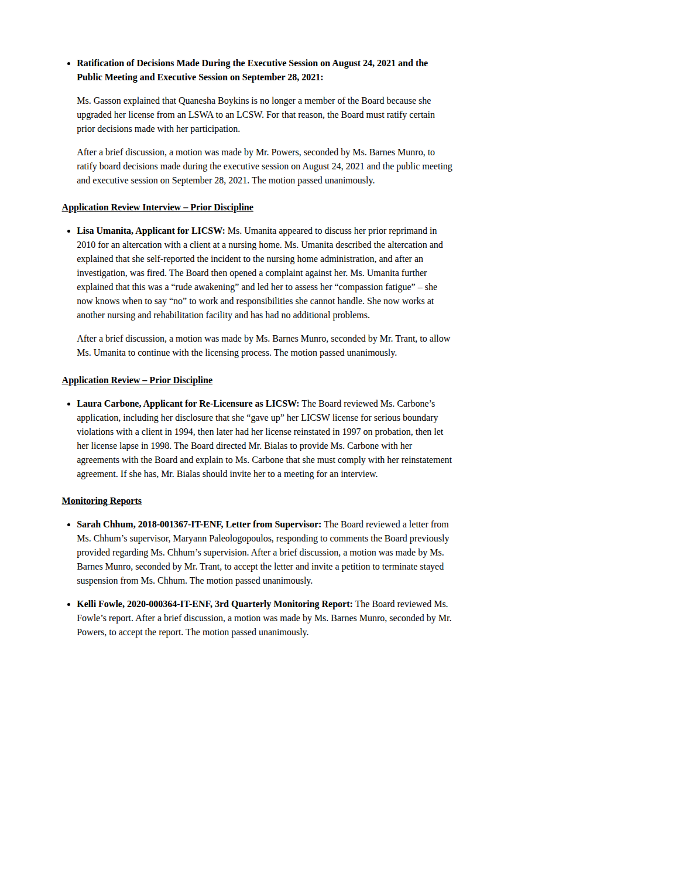Ratification of Decisions Made During the Executive Session on August 24, 2021 and the Public Meeting and Executive Session on September 28, 2021:
Ms. Gasson explained that Quanesha Boykins is no longer a member of the Board because she upgraded her license from an LSWA to an LCSW. For that reason, the Board must ratify certain prior decisions made with her participation.
After a brief discussion, a motion was made by Mr. Powers, seconded by Ms. Barnes Munro, to ratify board decisions made during the executive session on August 24, 2021 and the public meeting and executive session on September 28, 2021. The motion passed unanimously.
Application Review Interview – Prior Discipline
Lisa Umanita, Applicant for LICSW: Ms. Umanita appeared to discuss her prior reprimand in 2010 for an altercation with a client at a nursing home. Ms. Umanita described the altercation and explained that she self-reported the incident to the nursing home administration, and after an investigation, was fired. The Board then opened a complaint against her. Ms. Umanita further explained that this was a “rude awakening” and led her to assess her “compassion fatigue” – she now knows when to say “no” to work and responsibilities she cannot handle. She now works at another nursing and rehabilitation facility and has had no additional problems.
After a brief discussion, a motion was made by Ms. Barnes Munro, seconded by Mr. Trant, to allow Ms. Umanita to continue with the licensing process. The motion passed unanimously.
Application Review – Prior Discipline
Laura Carbone, Applicant for Re-Licensure as LICSW: The Board reviewed Ms. Carbone’s application, including her disclosure that she “gave up” her LICSW license for serious boundary violations with a client in 1994, then later had her license reinstated in 1997 on probation, then let her license lapse in 1998. The Board directed Mr. Bialas to provide Ms. Carbone with her agreements with the Board and explain to Ms. Carbone that she must comply with her reinstatement agreement. If she has, Mr. Bialas should invite her to a meeting for an interview.
Monitoring Reports
Sarah Chhum, 2018-001367-IT-ENF, Letter from Supervisor: The Board reviewed a letter from Ms. Chhum’s supervisor, Maryann Paleologopoulos, responding to comments the Board previously provided regarding Ms. Chhum’s supervision. After a brief discussion, a motion was made by Ms. Barnes Munro, seconded by Mr. Trant, to accept the letter and invite a petition to terminate stayed suspension from Ms. Chhum. The motion passed unanimously.
Kelli Fowle, 2020-000364-IT-ENF, 3rd Quarterly Monitoring Report: The Board reviewed Ms. Fowle’s report. After a brief discussion, a motion was made by Ms. Barnes Munro, seconded by Mr. Powers, to accept the report. The motion passed unanimously.